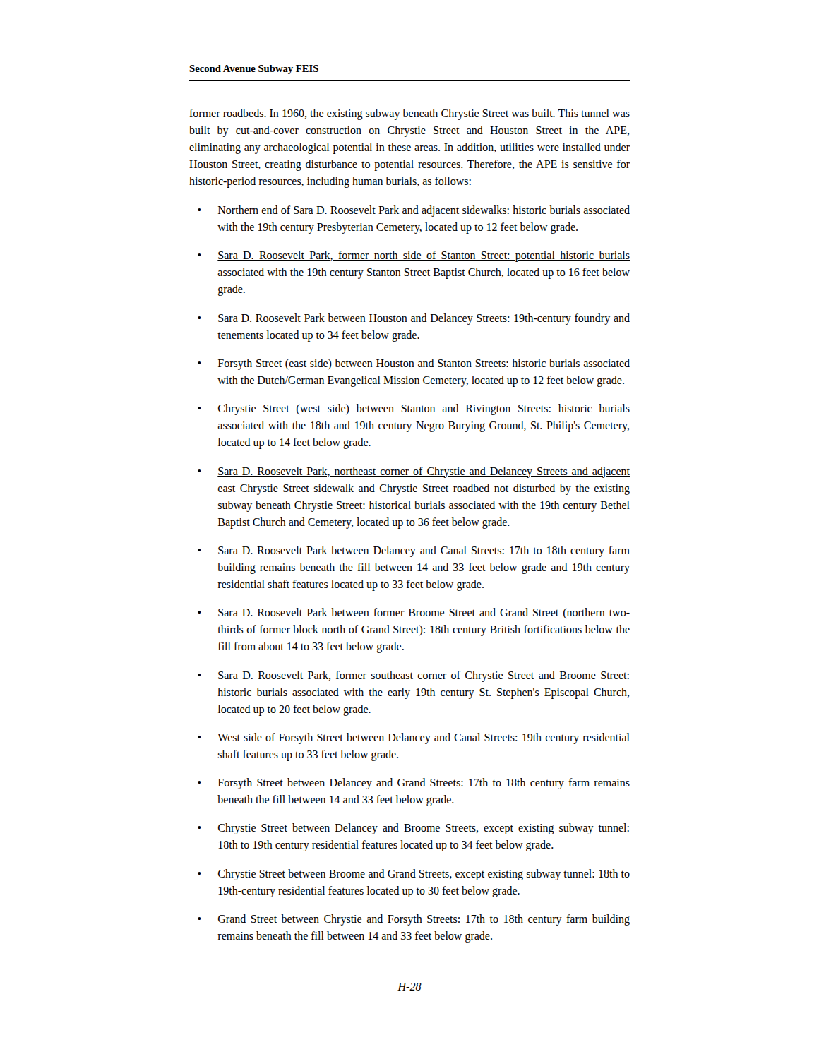Second Avenue Subway FEIS
former roadbeds. In 1960, the existing subway beneath Chrystie Street was built. This tunnel was built by cut-and-cover construction on Chrystie Street and Houston Street in the APE, eliminating any archaeological potential in these areas. In addition, utilities were installed under Houston Street, creating disturbance to potential resources. Therefore, the APE is sensitive for historic-period resources, including human burials, as follows:
Northern end of Sara D. Roosevelt Park and adjacent sidewalks: historic burials associated with the 19th century Presbyterian Cemetery, located up to 12 feet below grade.
Sara D. Roosevelt Park, former north side of Stanton Street: potential historic burials associated with the 19th century Stanton Street Baptist Church, located up to 16 feet below grade.
Sara D. Roosevelt Park between Houston and Delancey Streets: 19th-century foundry and tenements located up to 34 feet below grade.
Forsyth Street (east side) between Houston and Stanton Streets: historic burials associated with the Dutch/German Evangelical Mission Cemetery, located up to 12 feet below grade.
Chrystie Street (west side) between Stanton and Rivington Streets: historic burials associated with the 18th and 19th century Negro Burying Ground, St. Philip's Cemetery, located up to 14 feet below grade.
Sara D. Roosevelt Park, northeast corner of Chrystie and Delancey Streets and adjacent east Chrystie Street sidewalk and Chrystie Street roadbed not disturbed by the existing subway beneath Chrystie Street: historical burials associated with the 19th century Bethel Baptist Church and Cemetery, located up to 36 feet below grade.
Sara D. Roosevelt Park between Delancey and Canal Streets: 17th to 18th century farm building remains beneath the fill between 14 and 33 feet below grade and 19th century residential shaft features located up to 33 feet below grade.
Sara D. Roosevelt Park between former Broome Street and Grand Street (northern two-thirds of former block north of Grand Street): 18th century British fortifications below the fill from about 14 to 33 feet below grade.
Sara D. Roosevelt Park, former southeast corner of Chrystie Street and Broome Street: historic burials associated with the early 19th century St. Stephen's Episcopal Church, located up to 20 feet below grade.
West side of Forsyth Street between Delancey and Canal Streets: 19th century residential shaft features up to 33 feet below grade.
Forsyth Street between Delancey and Grand Streets: 17th to 18th century farm remains beneath the fill between 14 and 33 feet below grade.
Chrystie Street between Delancey and Broome Streets, except existing subway tunnel: 18th to 19th century residential features located up to 34 feet below grade.
Chrystie Street between Broome and Grand Streets, except existing subway tunnel: 18th to 19th-century residential features located up to 30 feet below grade.
Grand Street between Chrystie and Forsyth Streets: 17th to 18th century farm building remains beneath the fill between 14 and 33 feet below grade.
H-28